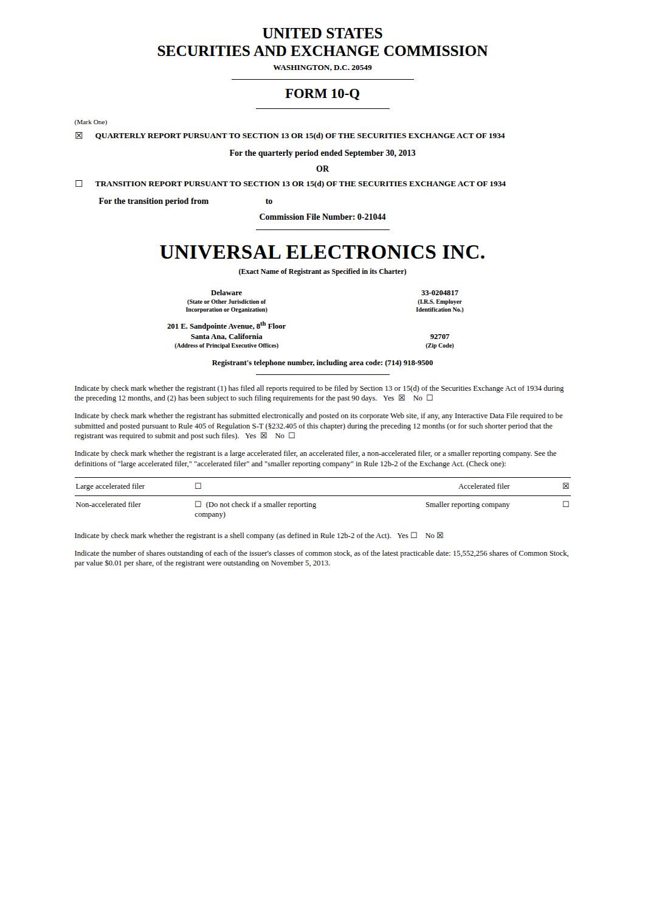UNITED STATES
SECURITIES AND EXCHANGE COMMISSION
WASHINGTON, D.C. 20549
FORM 10-Q
(Mark One)
| ☒ | QUARTERLY REPORT PURSUANT TO SECTION 13 OR 15(d) OF THE SECURITIES EXCHANGE ACT OF 1934 |
For the quarterly period ended September 30, 2013
OR
| ☐ | TRANSITION REPORT PURSUANT TO SECTION 13 OR 15(d) OF THE SECURITIES EXCHANGE ACT OF 1934 |
For the transition period from to
Commission File Number: 0-21044
UNIVERSAL ELECTRONICS INC.
(Exact Name of Registrant as Specified in its Charter)
| Delaware | 33-0204817 |
| (State or Other Jurisdiction of Incorporation or Organization) | (I.R.S. Employer Identification No.) |
| 201 E. Sandpointe Avenue, 8 th Floor Santa Ana, California | 92707 |
| (Address of Principal Executive Offices) | (Zip Code) |
Registrant's telephone number, including area code: (714) 918-9500
Indicate by check mark whether the registrant (1) has filed all reports required to be filed by Section 13 or 15(d) of the Securities Exchange Act of 1934 during the preceding 12 months, and (2) has been subject to such filing requirements for the past 90 days. Yes ☒ No ☐
Indicate by check mark whether the registrant has submitted electronically and posted on its corporate Web site, if any, any Interactive Data File required to be submitted and posted pursuant to Rule 405 of Regulation S-T (§232.405 of this chapter) during the preceding 12 months (or for such shorter period that the registrant was required to submit and post such files). Yes ☒ No ☐
Indicate by check mark whether the registrant is a large accelerated filer, an accelerated filer, a non-accelerated filer, or a smaller reporting company. See the definitions of "large accelerated filer," "accelerated filer" and "smaller reporting company" in Rule 12b-2 of the Exchange Act. (Check one):
| Large accelerated filer | ☐ | Accelerated filer | ☒ |
| Non-accelerated filer | ☐ (Do not check if a smaller reporting company) | Smaller reporting company | ☐ |
Indicate by check mark whether the registrant is a shell company (as defined in Rule 12b-2 of the Act). Yes ☐ No ☒
Indicate the number of shares outstanding of each of the issuer's classes of common stock, as of the latest practicable date: 15,552,256 shares of Common Stock, par value $0.01 per share, of the registrant were outstanding on November 5, 2013.